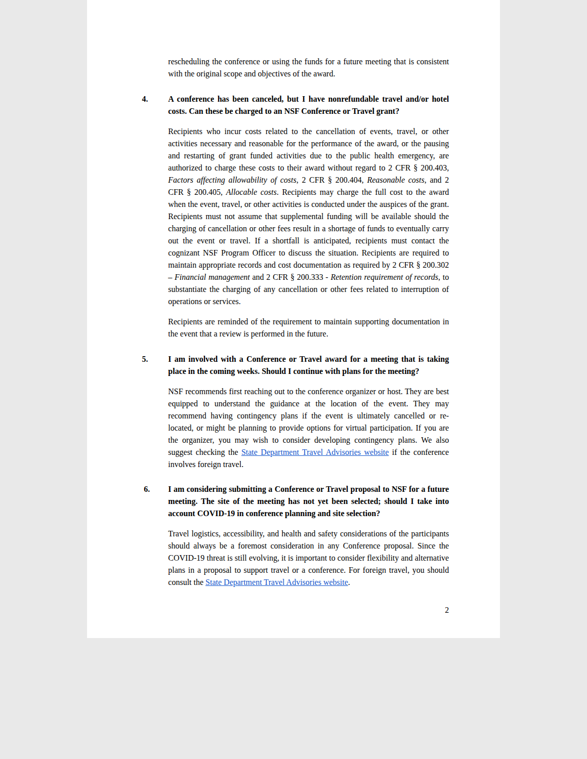rescheduling the conference or using the funds for a future meeting that is consistent with the original scope and objectives of the award.
4.
A conference has been canceled, but I have nonrefundable travel and/or hotel costs. Can these be charged to an NSF Conference or Travel grant?
Recipients who incur costs related to the cancellation of events, travel, or other activities necessary and reasonable for the performance of the award, or the pausing and restarting of grant funded activities due to the public health emergency, are authorized to charge these costs to their award without regard to 2 CFR § 200.403, Factors affecting allowability of costs, 2 CFR § 200.404, Reasonable costs, and 2 CFR § 200.405, Allocable costs. Recipients may charge the full cost to the award when the event, travel, or other activities is conducted under the auspices of the grant. Recipients must not assume that supplemental funding will be available should the charging of cancellation or other fees result in a shortage of funds to eventually carry out the event or travel. If a shortfall is anticipated, recipients must contact the cognizant NSF Program Officer to discuss the situation. Recipients are required to maintain appropriate records and cost documentation as required by 2 CFR § 200.302 – Financial management and 2 CFR § 200.333 - Retention requirement of records, to substantiate the charging of any cancellation or other fees related to interruption of operations or services.
Recipients are reminded of the requirement to maintain supporting documentation in the event that a review is performed in the future.
5.
I am involved with a Conference or Travel award for a meeting that is taking place in the coming weeks. Should I continue with plans for the meeting?
NSF recommends first reaching out to the conference organizer or host. They are best equipped to understand the guidance at the location of the event. They may recommend having contingency plans if the event is ultimately cancelled or re-located, or might be planning to provide options for virtual participation. If you are the organizer, you may wish to consider developing contingency plans. We also suggest checking the State Department Travel Advisories website if the conference involves foreign travel.
6.
I am considering submitting a Conference or Travel proposal to NSF for a future meeting. The site of the meeting has not yet been selected; should I take into account COVID-19 in conference planning and site selection?
Travel logistics, accessibility, and health and safety considerations of the participants should always be a foremost consideration in any Conference proposal. Since the COVID-19 threat is still evolving, it is important to consider flexibility and alternative plans in a proposal to support travel or a conference. For foreign travel, you should consult the State Department Travel Advisories website.
2